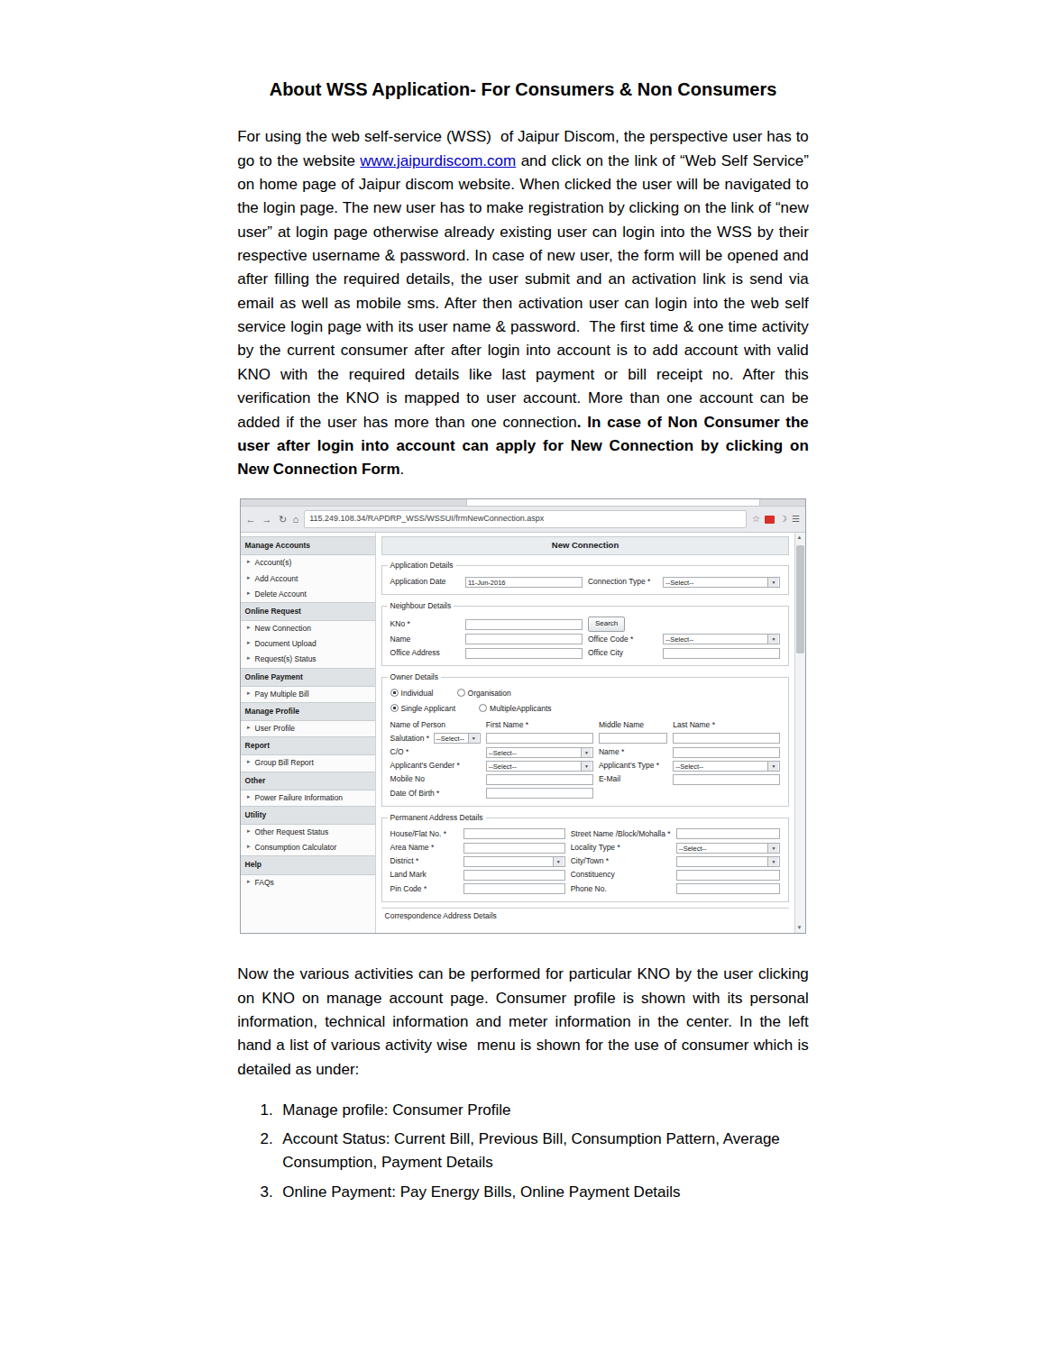About WSS Application- For Consumers & Non Consumers
For using the web self-service (WSS) of Jaipur Discom, the perspective user has to go to the website www.jaipurdiscom.com and click on the link of “Web Self Service” on home page of Jaipur discom website. When clicked the user will be navigated to the login page. The new user has to make registration by clicking on the link of “new user” at login page otherwise already existing user can login into the WSS by their respective username & password. In case of new user, the form will be opened and after filling the required details, the user submit and an activation link is send via email as well as mobile sms. After then activation user can login into the web self service login page with its user name & password. The first time & one time activity by the current consumer after after login into account is to add account with valid KNO with the required details like last payment or bill receipt no. After this verification the KNO is mapped to user account. More than one account can be added if the user has more than one connection. In case of Non Consumer the user after login into account can apply for New Connection by clicking on New Connection Form.
←→↻⌂
115.249.108.34/RAPDRP_WSS/WSSUI/frmNewConnection.aspx
☆ ☽ ☰
Manage Accounts
Account(s)
Add Account
Delete Account
Online Request
New Connection
Document Upload
Request(s) Status
Online Payment
Pay Multiple Bill
Manage Profile
User Profile
Report
Group Bill Report
Other
Power Failure Information
Utility
Other Request Status
Consumption Calculator
Help
FAQs
New Connection
Application Details
| Application Date | 11-Jun-2016 | Connection Type * | --Select-- |
Neighbour Details
| KNo * | | Search | |
| Name | | Office Code * | --Select-- |
| Office Address | | Office City | |
Owner Details
Individual Organisation
Single Applicant MultipleApplicants
| Name of Person | First Name * | Middle Name | Last Name * |
| Salutation * --Select-- | | | |
| C/O * | --Select-- | Name * | |
| Applicant's Gender * | --Select-- | Applicant's Type * | --Select-- |
| Mobile No | | E-Mail | |
| Date Of Birth * | | | |
Permanent Address Details
| House/Flat No. * | | Street Name /Block/Mohalla * | |
| Area Name * | | Locality Type * | --Select-- |
| District * | | City/Town * | |
| Land Mark | | Constituency | |
| Pin Code * | | Phone No. | |
Correspondence Address Details
Now the various activities can be performed for particular KNO by the user clicking on KNO on manage account page. Consumer profile is shown with its personal information, technical information and meter information in the center. In the left hand a list of various activity wise menu is shown for the use of consumer which is detailed as under:
Manage profile: Consumer Profile
Account Status: Current Bill, Previous Bill, Consumption Pattern, Average Consumption, Payment Details
Online Payment: Pay Energy Bills, Online Payment Details